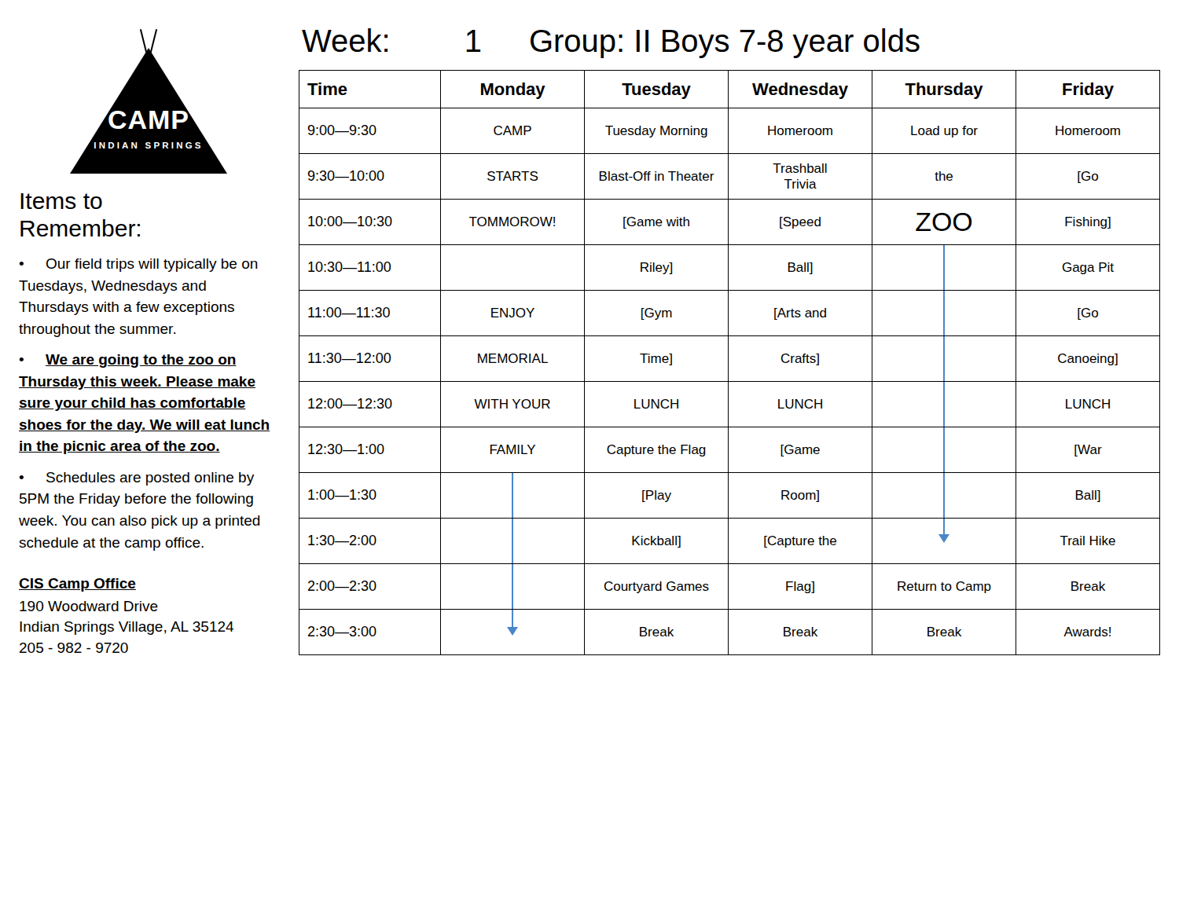CAMP INDIAN SPRINGS
Items to
Remember:
•Our field trips will typically be on Tuesdays, Wednesdays and Thursdays with a few exceptions throughout the summer.
•We are going to the zoo on Thursday this week. Please make sure your child has comfortable shoes for the day. We will eat lunch in the picnic area of the zoo.
•Schedules are posted online by 5PM the Friday before the following week. You can also pick up a printed schedule at the camp office.
CIS Camp Office 190 Woodward Drive
Indian Springs Village, AL 35124
205 - 982 - 9720
Week: 1 Group: II Boys 7-8 year olds
| Time | Monday | Tuesday | Wednesday | Thursday | Friday |
| --- | --- | --- | --- | --- | --- |
| 9:00—9:30 | CAMP | Tuesday Morning | Homeroom | Load up for | Homeroom |
| 9:30—10:00 | STARTS | Blast-Off in Theater | Trashball Trivia | the | [Go |
| 10:00—10:30 | TOMMOROW! | [Game with | [Speed | ZOO | Fishing] |
| 10:30—11:00 | | Riley] | Ball] | | Gaga Pit |
| 11:00—11:30 | ENJOY | [Gym | [Arts and | | [Go |
| 11:30—12:00 | MEMORIAL | Time] | Crafts] | | Canoeing] |
| 12:00—12:30 | WITH YOUR | LUNCH | LUNCH | | LUNCH |
| 12:30—1:00 | FAMILY | Capture the Flag | [Game | | [War |
| 1:00—1:30 | | [Play | Room] | | Ball] |
| 1:30—2:00 | | Kickball] | [Capture the | | Trail Hike |
| 2:00—2:30 | | Courtyard Games | Flag] | Return to Camp | Break |
| 2:30—3:00 | | Break | Break | Break | Awards! |